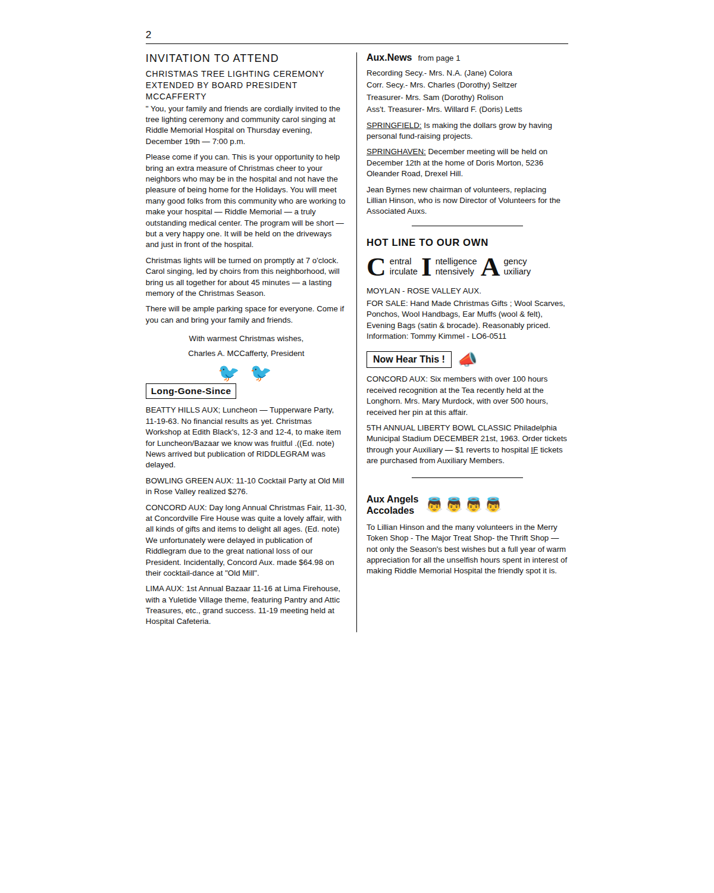2
INVITATION TO ATTEND
CHRISTMAS TREE LIGHTING CEREMONY
EXTENDED BY BOARD PRESIDENT MCCAFFERTY
" You, your family and friends are cordially invited to the tree lighting ceremony and community carol singing at Riddle Memorial Hospital on Thursday evening, December 19th — 7:00 p.m.
Please come if you can. This is your opportunity to help bring an extra measure of Christmas cheer to your neighbors who may be in the hospital and not have the pleasure of being home for the Holidays. You will meet many good folks from this community who are working to make your hospital — Riddle Memorial — a truly outstanding medical center. The program will be short — but a very happy one. It will be held on the driveways and just in front of the hospital.
Christmas lights will be turned on promptly at 7 o'clock. Carol singing, led by choirs from this neighborhood, will bring us all together for about 45 minutes — a lasting memory of the Christmas Season.
There will be ample parking space for everyone. Come if you can and bring your family and friends.
With warmest Christmas wishes,
Charles A. MCCafferty, President
🐦 🐦
Long-Gone-Since
BEATTY HILLS AUX; Luncheon — Tupperware Party, 11-19-63. No financial results as yet. Christmas Workshop at Edith Black's, 12-3 and 12-4, to make item for Luncheon/Bazaar we know was fruitful .((Ed. note) News arrived but publication of RIDDLEGRAM was delayed.
BOWLING GREEN AUX: 11-10 Cocktail Party at Old Mill in Rose Valley realized $276.
CONCORD AUX: Day long Annual Christmas Fair, 11-30, at Concordville Fire House was quite a lovely affair, with all kinds of gifts and items to delight all ages. (Ed. note) We unfortunately were delayed in publication of Riddlegram due to the great national loss of our President. Incidentally, Concord Aux. made $64.98 on their cocktail-dance at "Old Mill".
LIMA AUX: 1st Annual Bazaar 11-16 at Lima Firehouse, with a Yuletide Village theme, featuring Pantry and Attic Treasures, etc., grand success. 11-19 meeting held at Hospital Cafeteria.
Aux.News from page 1
Recording Secy.- Mrs. N.A. (Jane) Colora
Corr. Secy.- Mrs. Charles (Dorothy) Seltzer
Treasurer- Mrs. Sam (Dorothy) Rolison
Ass't. Treasurer- Mrs. Willard F. (Doris) Letts
SPRINGFIELD: Is making the dollars grow by having personal fund-raising projects.
SPRINGHAVEN: December meeting will be held on December 12th at the home of Doris Morton, 5236 Oleander Road, Drexel Hill.
Jean Byrnes new chairman of volunteers, replacing Lillian Hinson, who is now Director of Volunteers for the Associated Auxs.
HOT LINE TO OUR OWN
C entral irculate I ntelligence ntensively A gency uxiliary
MOYLAN - ROSE VALLEY AUX.
FOR SALE: Hand Made Christmas Gifts ; Wool Scarves, Ponchos, Wool Handbags, Ear Muffs (wool & felt), Evening Bags (satin & brocade). Reasonably priced. Information: Tommy Kimmel - LO6-0511
Now Hear This ! 📣
CONCORD AUX: Six members with over 100 hours received recognition at the Tea recently held at the Longhorn. Mrs. Mary Murdock, with over 500 hours, received her pin at this affair.
5TH ANNUAL LIBERTY BOWL CLASSIC Philadelphia Municipal Stadium DECEMBER 21st, 1963. Order tickets through your Auxiliary — $1 reverts to hospital IF tickets are purchased from Auxiliary Members.
Aux Angels
Accolades 👼👼👼👼
To Lillian Hinson and the many volunteers in the Merry Token Shop - The Major Treat Shop- the Thrift Shop — not only the Season's best wishes but a full year of warm appreciation for all the unselfish hours spent in interest of making Riddle Memorial Hospital the friendly spot it is.